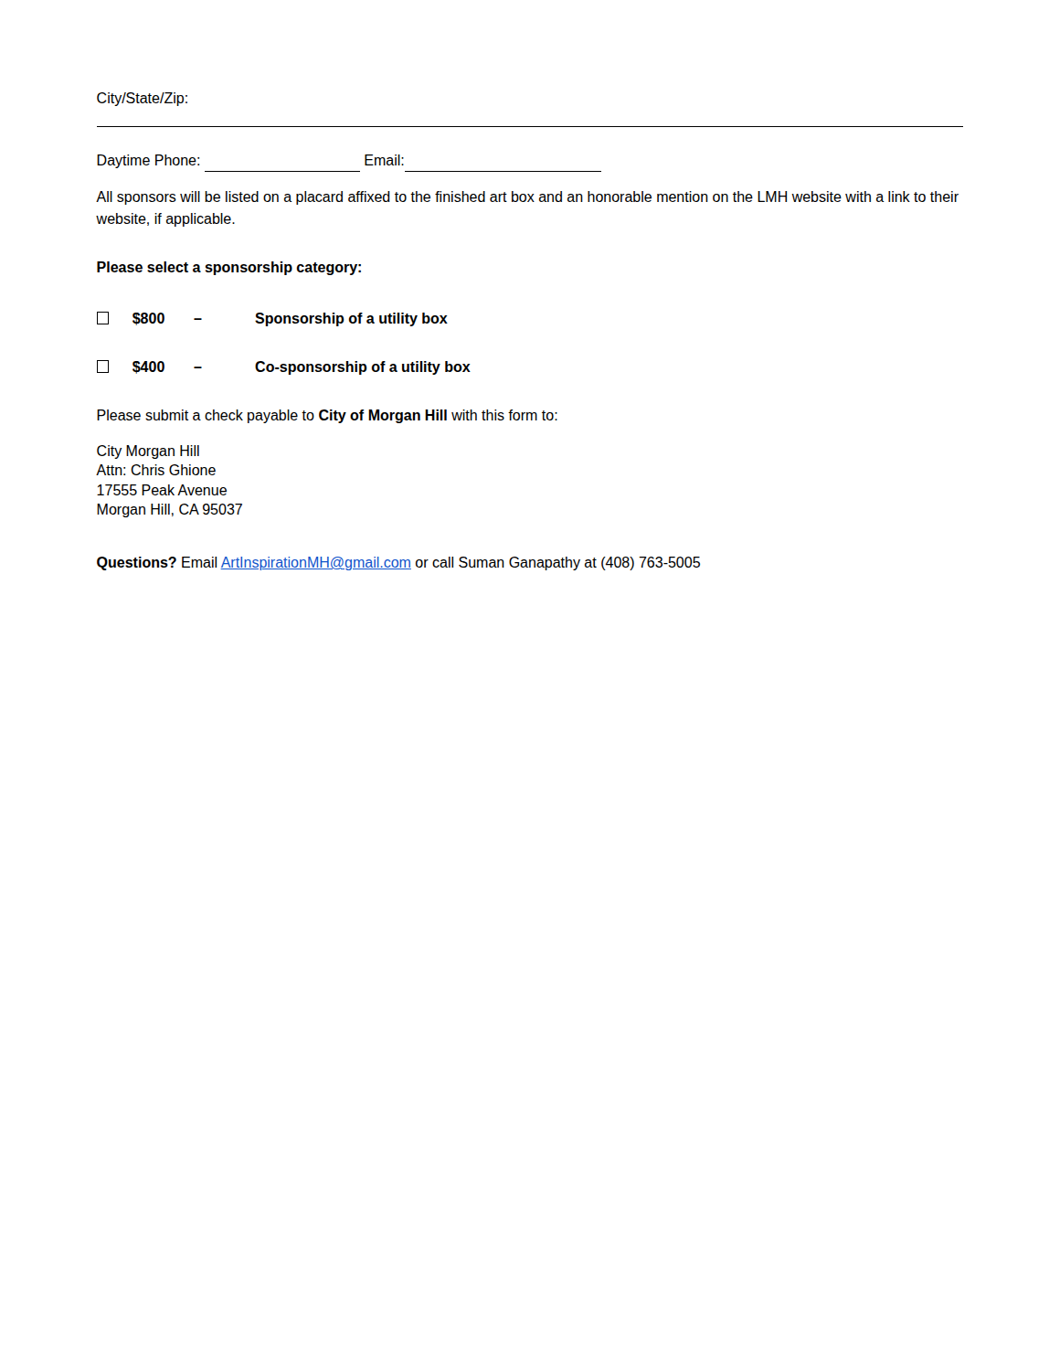City/State/Zip:
Daytime Phone: Email:
All sponsors will be listed on a placard affixed to the finished art box and an honorable mention on the LMH website with a link to their website, if applicable.
Please select a sponsorship category:
$800 – Sponsorship of a utility box
$400 – Co-sponsorship of a utility box
Please submit a check payable to City of Morgan Hill with this form to:
City Morgan Hill
Attn: Chris Ghione
17555 Peak Avenue
Morgan Hill, CA 95037
Questions? Email ArtInspirationMH@gmail.com or call Suman Ganapathy at (408) 763-5005